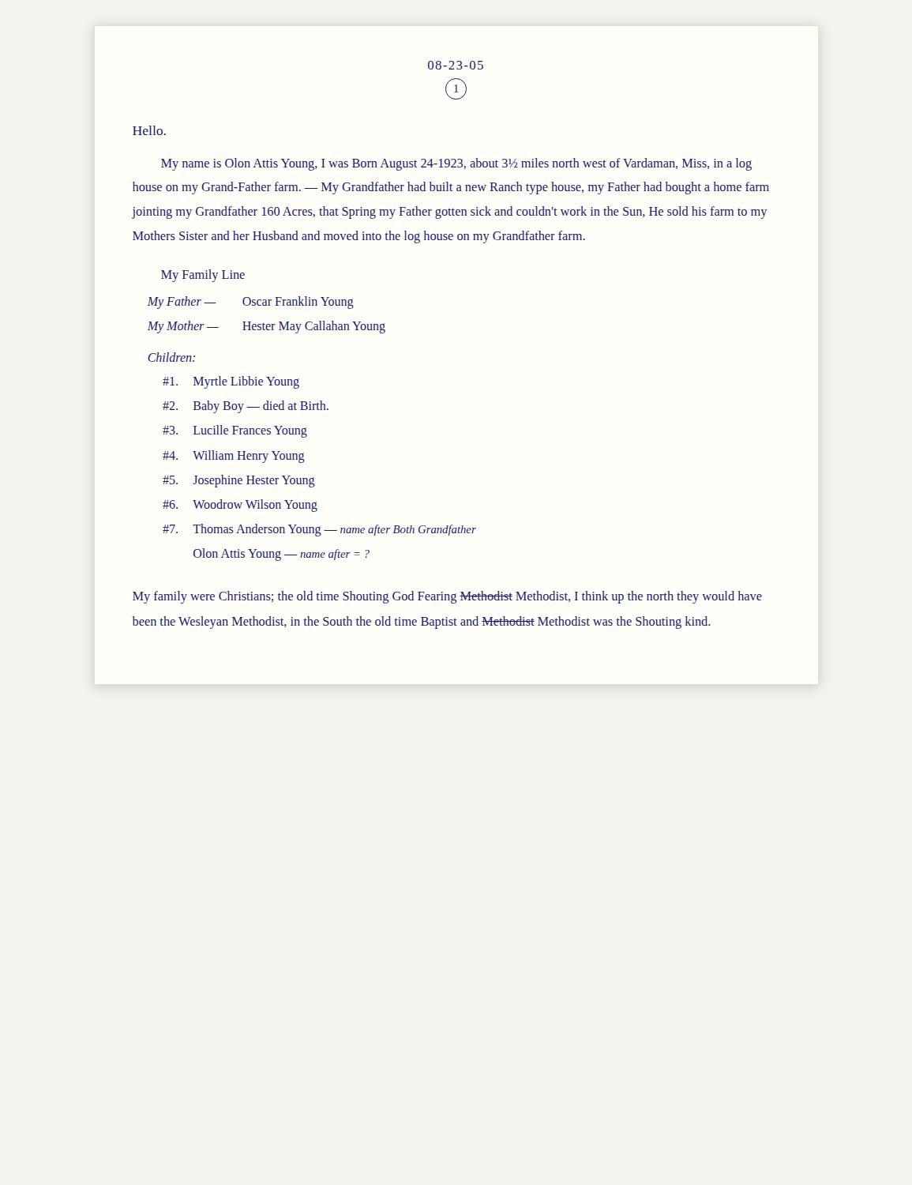08-23-05
1
Hello.
My name is Olon Attis Young, I was Born August 24-1923, about 3½ miles north west of Vardaman, Miss, in a log house on my Grand-Father farm. — My Grandfather had built a new Ranch type house, my Father had bought a home farm jointing my Grandfather 160 Acres, that Spring my Father gotten sick and couldn't work in the Sun, He sold his farm to my Mothers Sister and her Husband and moved into the log house on my Grandfather farm.
My Family Line
My Father —
Oscar Franklin Young
My Mother —
Hester May Callahan Young
Children:
Myrtle Libbie Young
Baby Boy — died at Birth.
Lucille Frances Young
William Henry Young
Josephine Hester Young
Woodrow Wilson Young
Thomas Anderson Young — name after Both Grandfather
Olon Attis Young — name after = ?
My family were Christians; the old time Shouting God Fearing Methodist Methodist, I think up the north they would have been the Wesleyan Methodist, in the South the old time Baptist and Methodist Methodist was the Shouting kind.